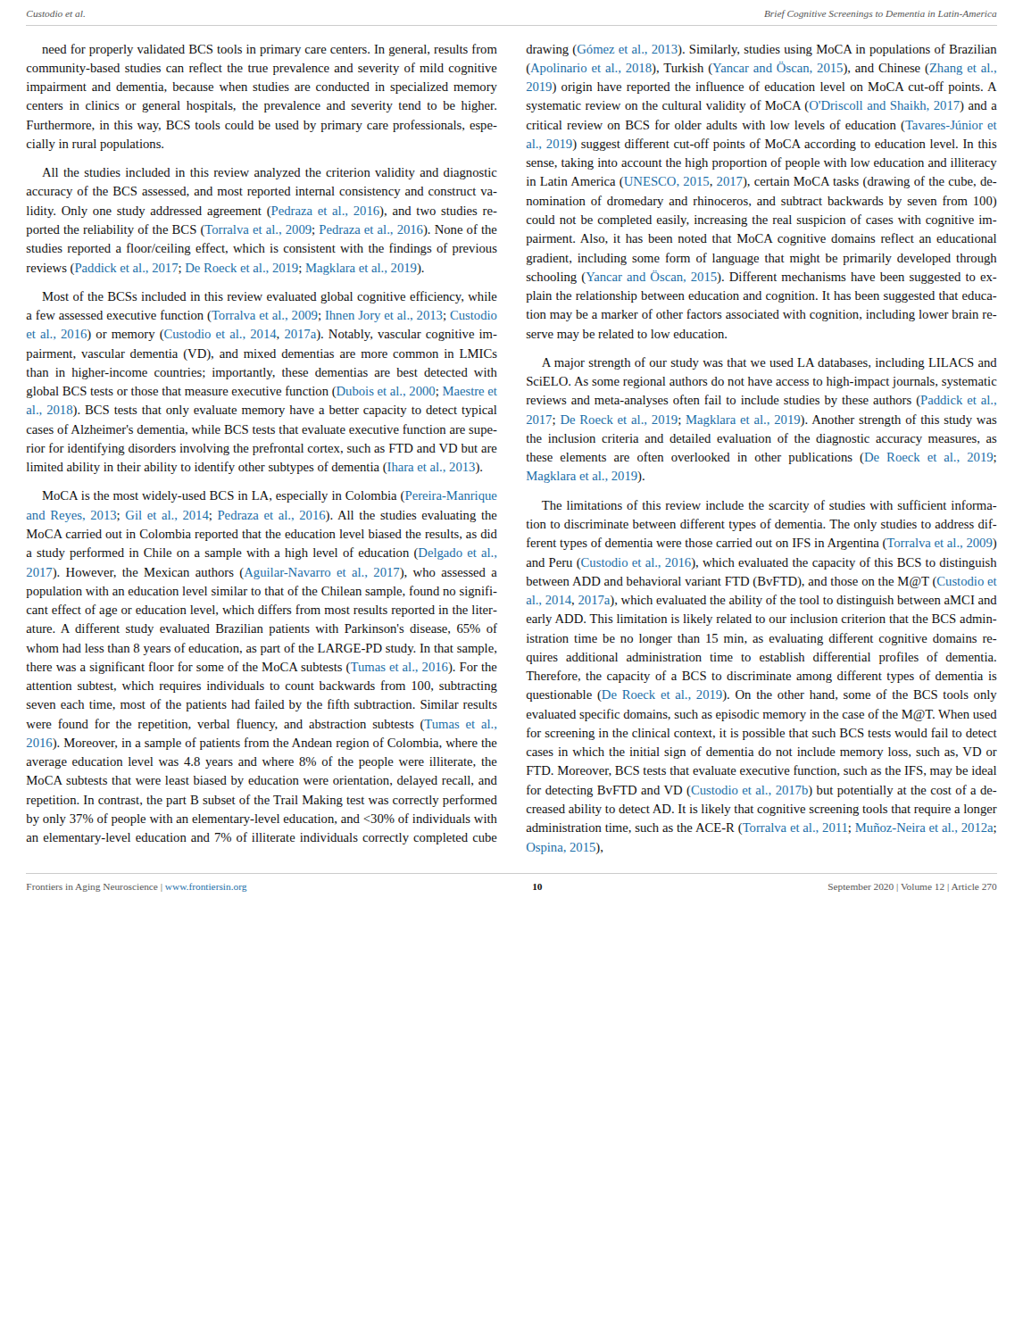Custodio et al.
Brief Cognitive Screenings to Dementia in Latin-America
need for properly validated BCS tools in primary care centers. In general, results from community-based studies can reflect the true prevalence and severity of mild cognitive impairment and dementia, because when studies are conducted in specialized memory centers in clinics or general hospitals, the prevalence and severity tend to be higher. Furthermore, in this way, BCS tools could be used by primary care professionals, especially in rural populations.
All the studies included in this review analyzed the criterion validity and diagnostic accuracy of the BCS assessed, and most reported internal consistency and construct validity. Only one study addressed agreement (Pedraza et al., 2016), and two studies reported the reliability of the BCS (Torralva et al., 2009; Pedraza et al., 2016). None of the studies reported a floor/ceiling effect, which is consistent with the findings of previous reviews (Paddick et al., 2017; De Roeck et al., 2019; Magklara et al., 2019).
Most of the BCSs included in this review evaluated global cognitive efficiency, while a few assessed executive function (Torralva et al., 2009; Ihnen Jory et al., 2013; Custodio et al., 2016) or memory (Custodio et al., 2014, 2017a). Notably, vascular cognitive impairment, vascular dementia (VD), and mixed dementias are more common in LMICs than in higher-income countries; importantly, these dementias are best detected with global BCS tests or those that measure executive function (Dubois et al., 2000; Maestre et al., 2018). BCS tests that only evaluate memory have a better capacity to detect typical cases of Alzheimer's dementia, while BCS tests that evaluate executive function are superior for identifying disorders involving the prefrontal cortex, such as FTD and VD but are limited ability in their ability to identify other subtypes of dementia (Ihara et al., 2013).
MoCA is the most widely-used BCS in LA, especially in Colombia (Pereira-Manrique and Reyes, 2013; Gil et al., 2014; Pedraza et al., 2016). All the studies evaluating the MoCA carried out in Colombia reported that the education level biased the results, as did a study performed in Chile on a sample with a high level of education (Delgado et al., 2017). However, the Mexican authors (Aguilar-Navarro et al., 2017), who assessed a population with an education level similar to that of the Chilean sample, found no significant effect of age or education level, which differs from most results reported in the literature. A different study evaluated Brazilian patients with Parkinson's disease, 65% of whom had less than 8 years of education, as part of the LARGE-PD study. In that sample, there was a significant floor for some of the MoCA subtests (Tumas et al., 2016). For the attention subtest, which requires individuals to count backwards from 100, subtracting seven each time, most of the patients had failed by the fifth subtraction. Similar results were found for the repetition, verbal fluency, and abstraction subtests (Tumas et al., 2016). Moreover, in a sample of patients from the Andean region of Colombia, where the average education level was 4.8 years and where 8% of the people were illiterate, the MoCA subtests that were least biased by education were orientation, delayed recall, and repetition. In contrast, the part B subset of the Trail Making test was correctly performed by only 37% of people with an elementary-level education, and <30% of individuals with an elementary-level education and 7% of illiterate individuals correctly completed cube drawing (Gómez et al., 2013). Similarly, studies using MoCA in populations of Brazilian (Apolinario et al., 2018), Turkish (Yancar and Öscan, 2015), and Chinese (Zhang et al., 2019) origin have reported the influence of education level on MoCA cut-off points. A systematic review on the cultural validity of MoCA (O'Driscoll and Shaikh, 2017) and a critical review on BCS for older adults with low levels of education (Tavares-Júnior et al., 2019) suggest different cut-off points of MoCA according to education level. In this sense, taking into account the high proportion of people with low education and illiteracy in Latin America (UNESCO, 2015, 2017), certain MoCA tasks (drawing of the cube, denomination of dromedary and rhinoceros, and subtract backwards by seven from 100) could not be completed easily, increasing the real suspicion of cases with cognitive impairment. Also, it has been noted that MoCA cognitive domains reflect an educational gradient, including some form of language that might be primarily developed through schooling (Yancar and Öscan, 2015). Different mechanisms have been suggested to explain the relationship between education and cognition. It has been suggested that education may be a marker of other factors associated with cognition, including lower brain reserve may be related to low education.
A major strength of our study was that we used LA databases, including LILACS and SciELO. As some regional authors do not have access to high-impact journals, systematic reviews and meta-analyses often fail to include studies by these authors (Paddick et al., 2017; De Roeck et al., 2019; Magklara et al., 2019). Another strength of this study was the inclusion criteria and detailed evaluation of the diagnostic accuracy measures, as these elements are often overlooked in other publications (De Roeck et al., 2019; Magklara et al., 2019).
The limitations of this review include the scarcity of studies with sufficient information to discriminate between different types of dementia. The only studies to address different types of dementia were those carried out on IFS in Argentina (Torralva et al., 2009) and Peru (Custodio et al., 2016), which evaluated the capacity of this BCS to distinguish between ADD and behavioral variant FTD (BvFTD), and those on the M@T (Custodio et al., 2014, 2017a), which evaluated the ability of the tool to distinguish between aMCI and early ADD. This limitation is likely related to our inclusion criterion that the BCS administration time be no longer than 15 min, as evaluating different cognitive domains requires additional administration time to establish differential profiles of dementia. Therefore, the capacity of a BCS to discriminate among different types of dementia is questionable (De Roeck et al., 2019). On the other hand, some of the BCS tools only evaluated specific domains, such as episodic memory in the case of the M@T. When used for screening in the clinical context, it is possible that such BCS tests would fail to detect cases in which the initial sign of dementia do not include memory loss, such as, VD or FTD. Moreover, BCS tests that evaluate executive function, such as the IFS, may be ideal for detecting BvFTD and VD (Custodio et al., 2017b) but potentially at the cost of a decreased ability to detect AD. It is likely that cognitive screening tools that require a longer administration time, such as the ACE-R (Torralva et al., 2011; Muñoz-Neira et al., 2012a; Ospina, 2015),
Frontiers in Aging Neuroscience | www.frontiersin.org
10
September 2020 | Volume 12 | Article 270